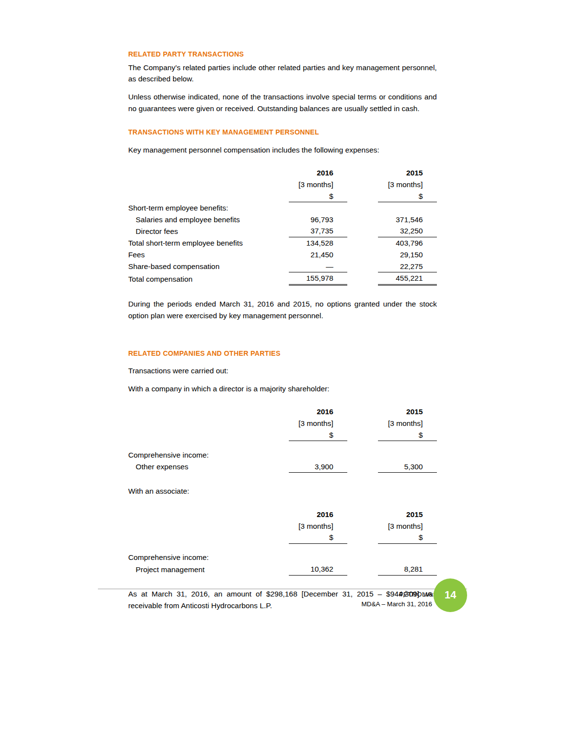Related Party Transactions
The Company’s related parties include other related parties and key management personnel, as described below.
Unless otherwise indicated, none of the transactions involve special terms or conditions and no guarantees were given or received. Outstanding balances are usually settled in cash.
Transactions with Key Management Personnel
Key management personnel compensation includes the following expenses:
| | 2016 | | 2015 |
| | [3 months] | | [3 months] |
| | $ | | $ |
| Short-term employee benefits: | | | |
| Salaries and employee benefits | 96,793 | | 371,546 |
| Director fees | 37,735 | | 32,250 |
| Total short-term employee benefits | 134,528 | | 403,796 |
| Fees | 21,450 | | 29,150 |
| Share-based compensation | — | | 22,275 |
| Total compensation | 155,978 | | 455,221 |
During the periods ended March 31, 2016 and 2015, no options granted under the stock option plan were exercised by key management personnel.
Related Companies and Other Parties
Transactions were carried out:
With a company in which a director is a majority shareholder:
| | 2016 | | 2015 |
| | [3 months] | | [3 months] |
| | $ | | $ |
| Comprehensive income: | | | |
| Other expenses | 3,900 | | 5,300 |
With an associate:
| | 2016 | | 2015 |
| | [3 months] | | [3 months] |
| | $ | | $ |
| Comprehensive income: | | | |
| Project management | 10,362 | | 8,281 |
As at March 31, 2016, an amount of $298,168 [December 31, 2015 – $944,309] was receivable from Anticosti Hydrocarbons L.P.
PÉTROLIA
MD&A – March 31, 2016
14